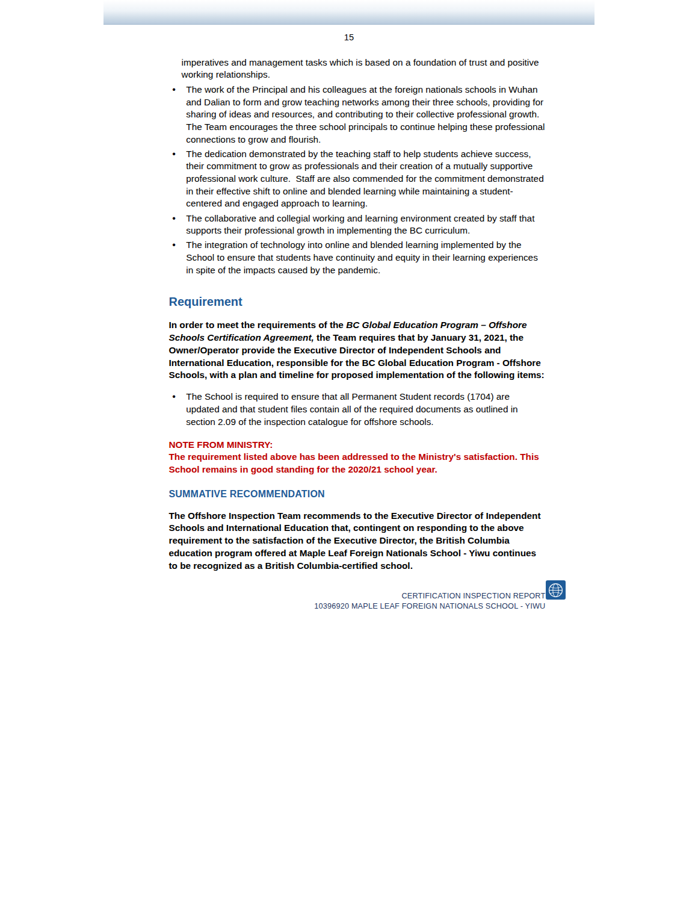15
imperatives and management tasks which is based on a foundation of trust and positive working relationships.
The work of the Principal and his colleagues at the foreign nationals schools in Wuhan and Dalian to form and grow teaching networks among their three schools, providing for sharing of ideas and resources, and contributing to their collective professional growth. The Team encourages the three school principals to continue helping these professional connections to grow and flourish.
The dedication demonstrated by the teaching staff to help students achieve success, their commitment to grow as professionals and their creation of a mutually supportive professional work culture. Staff are also commended for the commitment demonstrated in their effective shift to online and blended learning while maintaining a student-centered and engaged approach to learning.
The collaborative and collegial working and learning environment created by staff that supports their professional growth in implementing the BC curriculum.
The integration of technology into online and blended learning implemented by the School to ensure that students have continuity and equity in their learning experiences in spite of the impacts caused by the pandemic.
Requirement
In order to meet the requirements of the BC Global Education Program – Offshore Schools Certification Agreement, the Team requires that by January 31, 2021, the Owner/Operator provide the Executive Director of Independent Schools and International Education, responsible for the BC Global Education Program - Offshore Schools, with a plan and timeline for proposed implementation of the following items:
The School is required to ensure that all Permanent Student records (1704) are updated and that student files contain all of the required documents as outlined in section 2.09 of the inspection catalogue for offshore schools.
NOTE FROM MINISTRY: The requirement listed above has been addressed to the Ministry's satisfaction. This School remains in good standing for the 2020/21 school year.
SUMMATIVE RECOMMENDATION
The Offshore Inspection Team recommends to the Executive Director of Independent Schools and International Education that, contingent on responding to the above requirement to the satisfaction of the Executive Director, the British Columbia education program offered at Maple Leaf Foreign Nationals School - Yiwu continues to be recognized as a British Columbia-certified school.
CERTIFICATION INSPECTION REPORT 10396920 MAPLE LEAF FOREIGN NATIONALS SCHOOL - YIWU